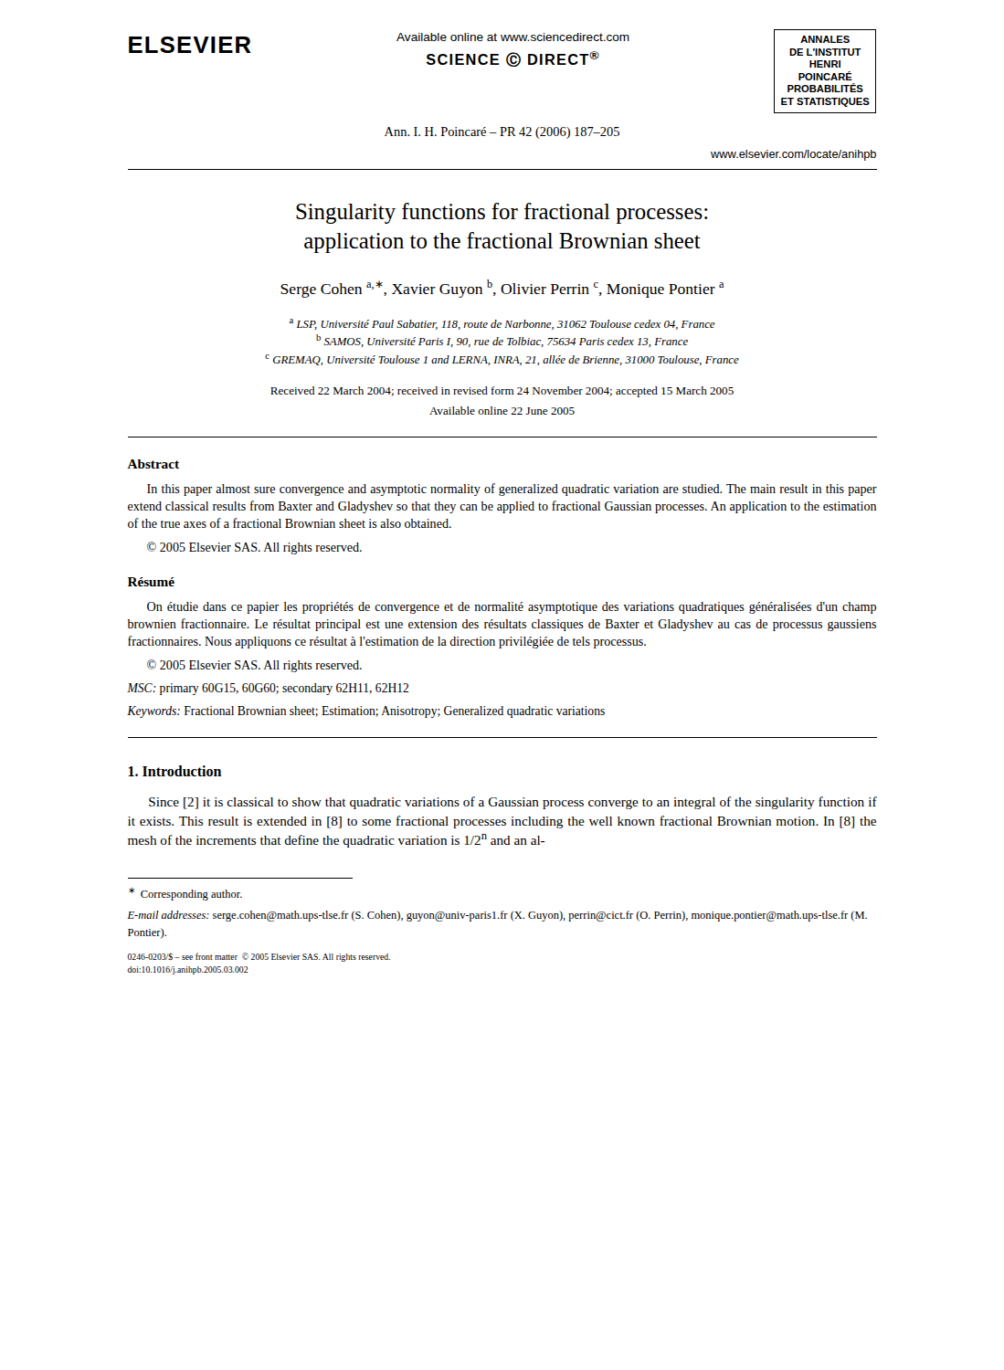ELSEVIER
Available online at www.sciencedirect.com
SCIENCE Ⓒ DIRECT®
ANNALES DE L'INSTITUT HENRI POINCARÉ PROBABILITÉS ET STATISTIQUES
Ann. I. H. Poincaré – PR 42 (2006) 187–205
www.elsevier.com/locate/anihpb
Singularity functions for fractional processes:
application to the fractional Brownian sheet
Serge Cohen a,∗, Xavier Guyon b, Olivier Perrin c, Monique Pontier a
a LSP, Université Paul Sabatier, 118, route de Narbonne, 31062 Toulouse cedex 04, France
b SAMOS, Université Paris I, 90, rue de Tolbiac, 75634 Paris cedex 13, France
c GREMAQ, Université Toulouse 1 and LERNA, INRA, 21, allée de Brienne, 31000 Toulouse, France
Received 22 March 2004; received in revised form 24 November 2004; accepted 15 March 2005
Available online 22 June 2005
Abstract
In this paper almost sure convergence and asymptotic normality of generalized quadratic variation are studied. The main result in this paper extend classical results from Baxter and Gladyshev so that they can be applied to fractional Gaussian processes. An application to the estimation of the true axes of a fractional Brownian sheet is also obtained.
© 2005 Elsevier SAS. All rights reserved.
Résumé
On étudie dans ce papier les propriétés de convergence et de normalité asymptotique des variations quadratiques généralisées d'un champ brownien fractionnaire. Le résultat principal est une extension des résultats classiques de Baxter et Gladyshev au cas de processus gaussiens fractionnaires. Nous appliquons ce résultat à l'estimation de la direction privilégiée de tels processus.
© 2005 Elsevier SAS. All rights reserved.
MSC: primary 60G15, 60G60; secondary 62H11, 62H12
Keywords: Fractional Brownian sheet; Estimation; Anisotropy; Generalized quadratic variations
1. Introduction
Since [2] it is classical to show that quadratic variations of a Gaussian process converge to an integral of the singularity function if it exists. This result is extended in [8] to some fractional processes including the well known fractional Brownian motion. In [8] the mesh of the increments that define the quadratic variation is 1/2n and an al-
∗ Corresponding author.
E-mail addresses: serge.cohen@math.ups-tlse.fr (S. Cohen), guyon@univ-paris1.fr (X. Guyon), perrin@cict.fr (O. Perrin), monique.pontier@math.ups-tlse.fr (M. Pontier).
0246-0203/$ – see front matter © 2005 Elsevier SAS. All rights reserved.
doi:10.1016/j.anihpb.2005.03.002